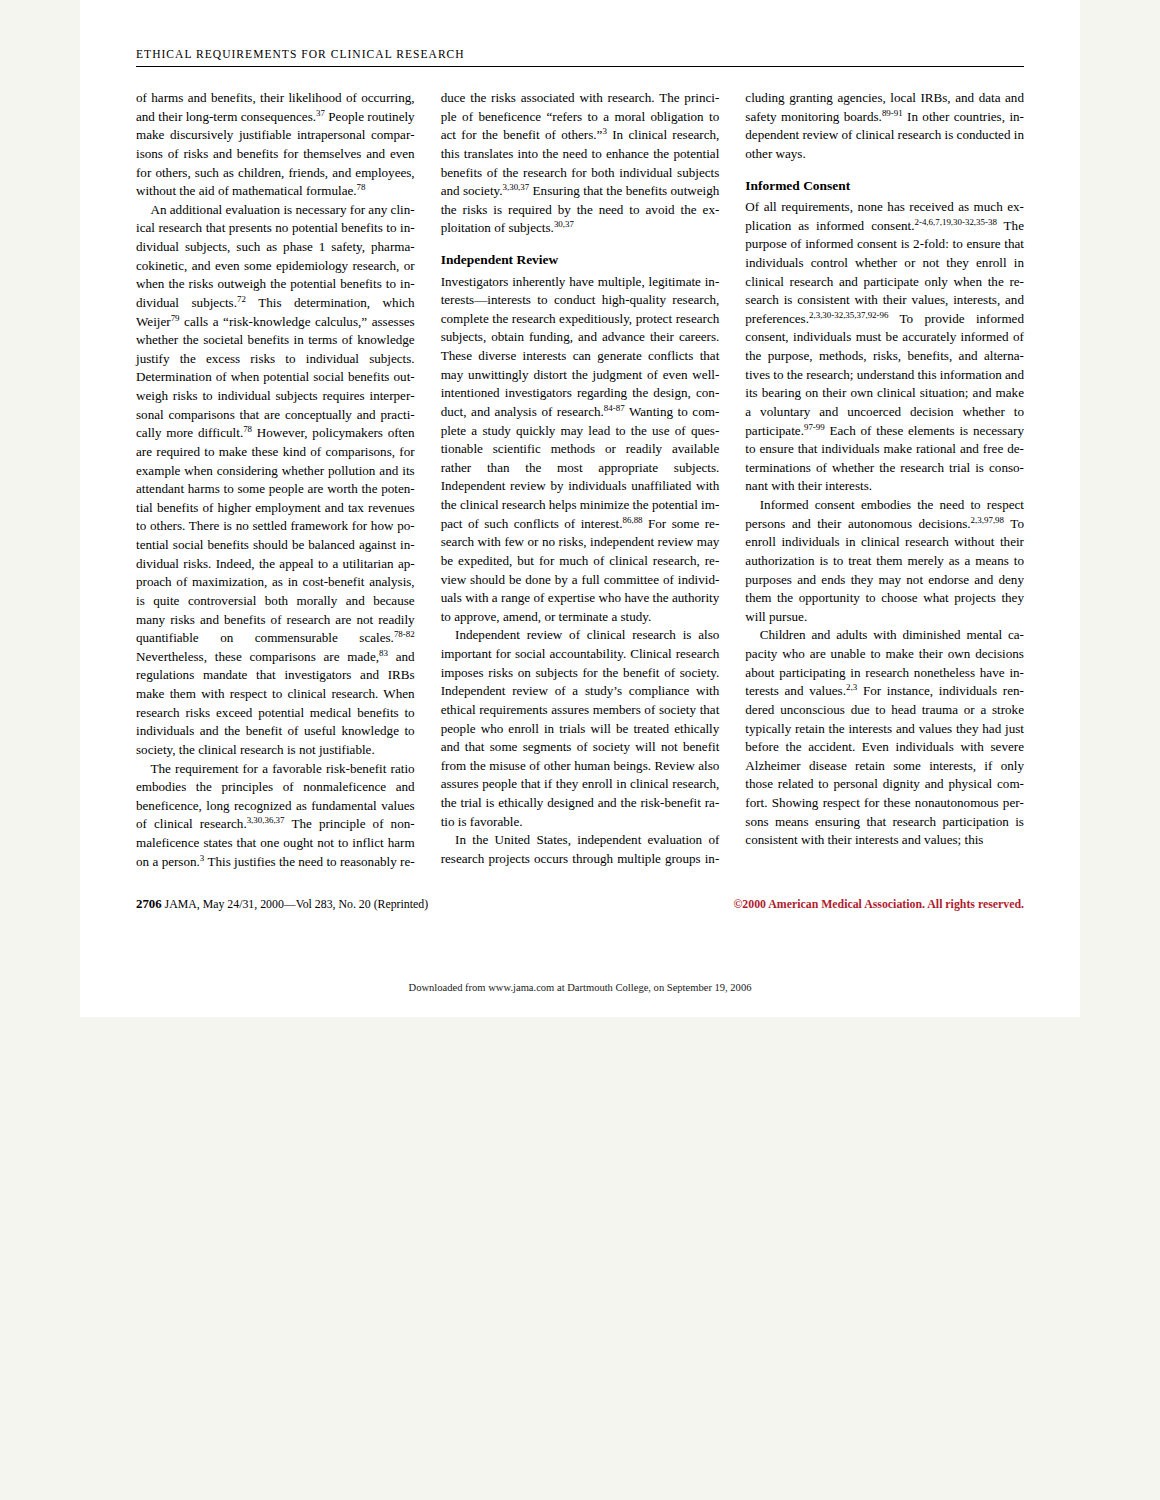Ethical Requirements for Clinical Research
of harms and benefits, their likelihood of occurring, and their long-term consequences.37 People routinely make discursively justifiable intrapersonal comparisons of risks and benefits for themselves and even for others, such as children, friends, and employees, without the aid of mathematical formulae.78
An additional evaluation is necessary for any clinical research that presents no potential benefits to individual subjects, such as phase 1 safety, pharmacokinetic, and even some epidemiology research, or when the risks outweigh the potential benefits to individual subjects.72 This determination, which Weijer79 calls a “risk-knowledge calculus,” assesses whether the societal benefits in terms of knowledge justify the excess risks to individual subjects. Determination of when potential social benefits outweigh risks to individual subjects requires interpersonal comparisons that are conceptually and practically more difficult.78 However, policymakers often are required to make these kind of comparisons, for example when considering whether pollution and its attendant harms to some people are worth the potential benefits of higher employment and tax revenues to others. There is no settled framework for how potential social benefits should be balanced against individual risks. Indeed, the appeal to a utilitarian approach of maximization, as in cost-benefit analysis, is quite controversial both morally and because many risks and benefits of research are not readily quantifiable on commensurable scales.78-82 Nevertheless, these comparisons are made,83 and regulations mandate that investigators and IRBs make them with respect to clinical research. When research risks exceed potential medical benefits to individuals and the benefit of useful knowledge to society, the clinical research is not justifiable.
The requirement for a favorable risk-benefit ratio embodies the principles of nonmaleficence and beneficence, long recognized as fundamental values of clinical research.3,30,36,37 The principle of nonmaleficence states that one ought not to inflict harm on a person.3 This justifies the need to reasonably reduce the risks associated with research. The principle of beneficence “refers to a moral obligation to act for the benefit of others.”3 In clinical research, this translates into the need to enhance the potential benefits of the research for both individual subjects and society.3,30,37 Ensuring that the benefits outweigh the risks is required by the need to avoid the exploitation of subjects.30,37
Independent Review
Investigators inherently have multiple, legitimate interests—interests to conduct high-quality research, complete the research expeditiously, protect research subjects, obtain funding, and advance their careers. These diverse interests can generate conflicts that may unwittingly distort the judgment of even well-intentioned investigators regarding the design, conduct, and analysis of research.84-87 Wanting to complete a study quickly may lead to the use of questionable scientific methods or readily available rather than the most appropriate subjects. Independent review by individuals unaffiliated with the clinical research helps minimize the potential impact of such conflicts of interest.86,88 For some research with few or no risks, independent review may be expedited, but for much of clinical research, review should be done by a full committee of individuals with a range of expertise who have the authority to approve, amend, or terminate a study.
Independent review of clinical research is also important for social accountability. Clinical research imposes risks on subjects for the benefit of society. Independent review of a study’s compliance with ethical requirements assures members of society that people who enroll in trials will be treated ethically and that some segments of society will not benefit from the misuse of other human beings. Review also assures people that if they enroll in clinical research, the trial is ethically designed and the risk-benefit ratio is favorable.
In the United States, independent evaluation of research projects occurs through multiple groups including granting agencies, local IRBs, and data and safety monitoring boards.89-91 In other countries, independent review of clinical research is conducted in other ways.
Informed Consent
Of all requirements, none has received as much explication as informed consent.2-4,6,7,19,30-32,35-38 The purpose of informed consent is 2-fold: to ensure that individuals control whether or not they enroll in clinical research and participate only when the research is consistent with their values, interests, and preferences.2,3,30-32,35,37,92-96 To provide informed consent, individuals must be accurately informed of the purpose, methods, risks, benefits, and alternatives to the research; understand this information and its bearing on their own clinical situation; and make a voluntary and uncoerced decision whether to participate.97-99 Each of these elements is necessary to ensure that individuals make rational and free determinations of whether the research trial is consonant with their interests.
Informed consent embodies the need to respect persons and their autonomous decisions.2,3,97,98 To enroll individuals in clinical research without their authorization is to treat them merely as a means to purposes and ends they may not endorse and deny them the opportunity to choose what projects they will pursue.
Children and adults with diminished mental capacity who are unable to make their own decisions about participating in research nonetheless have interests and values.2,3 For instance, individuals rendered unconscious due to head trauma or a stroke typically retain the interests and values they had just before the accident. Even individuals with severe Alzheimer disease retain some interests, if only those related to personal dignity and physical comfort. Showing respect for these nonautonomous persons means ensuring that research participation is consistent with their interests and values; this
2706 JAMA, May 24/31, 2000—Vol 283, No. 20 (Reprinted)
©2000 American Medical Association. All rights reserved.
Downloaded from www.jama.com at Dartmouth College, on September 19, 2006